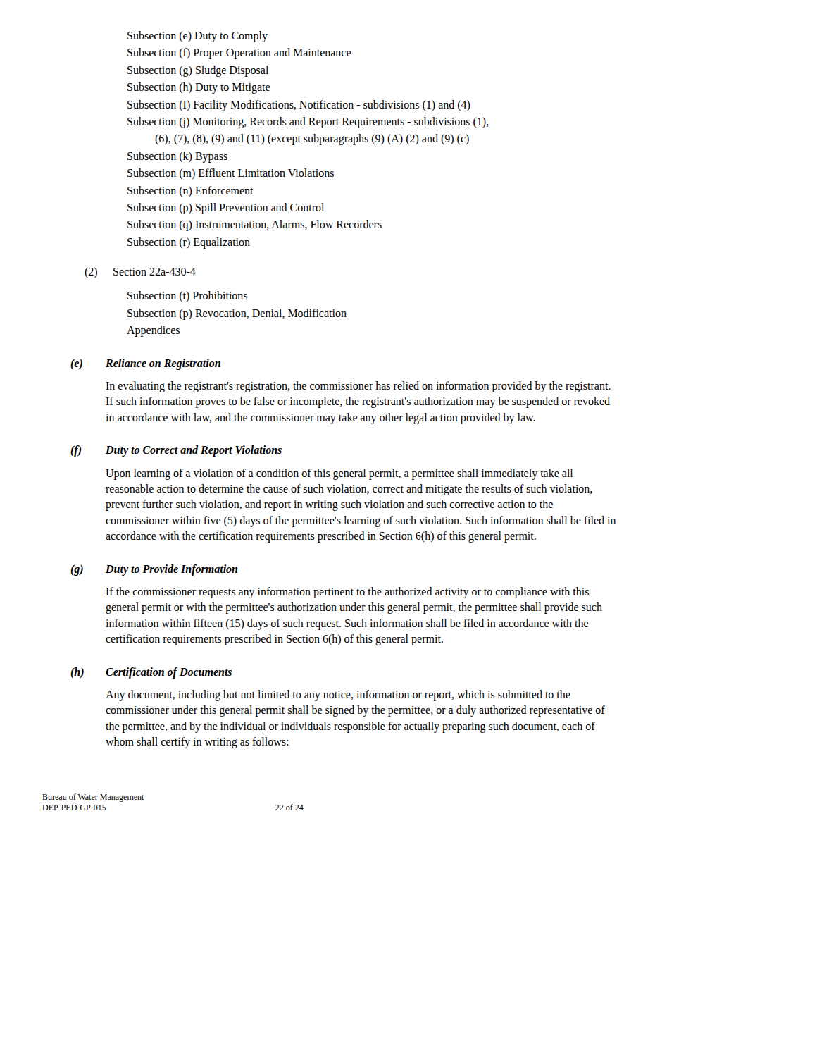Subsection (e) Duty to Comply
Subsection (f) Proper Operation and Maintenance
Subsection (g) Sludge Disposal
Subsection (h) Duty to Mitigate
Subsection (I) Facility Modifications, Notification - subdivisions (1) and (4)
Subsection (j) Monitoring, Records and Report Requirements - subdivisions (1),
(6), (7), (8), (9) and (11) (except subparagraphs (9) (A) (2) and (9) (c)
Subsection (k) Bypass
Subsection (m) Effluent Limitation Violations
Subsection (n) Enforcement
Subsection (p) Spill Prevention and Control
Subsection (q) Instrumentation, Alarms, Flow Recorders
Subsection (r) Equalization
(2) Section 22a-430-4
Subsection (t) Prohibitions
Subsection (p) Revocation, Denial, Modification
Appendices
(e) Reliance on Registration
In evaluating the registrant's registration, the commissioner has relied on information provided by the registrant. If such information proves to be false or incomplete, the registrant's authorization may be suspended or revoked in accordance with law, and the commissioner may take any other legal action provided by law.
(f) Duty to Correct and Report Violations
Upon learning of a violation of a condition of this general permit, a permittee shall immediately take all reasonable action to determine the cause of such violation, correct and mitigate the results of such violation, prevent further such violation, and report in writing such violation and such corrective action to the commissioner within five (5) days of the permittee's learning of such violation. Such information shall be filed in accordance with the certification requirements prescribed in Section 6(h) of this general permit.
(g) Duty to Provide Information
If the commissioner requests any information pertinent to the authorized activity or to compliance with this general permit or with the permittee's authorization under this general permit, the permittee shall provide such information within fifteen (15) days of such request. Such information shall be filed in accordance with the certification requirements prescribed in Section 6(h) of this general permit.
(h) Certification of Documents
Any document, including but not limited to any notice, information or report, which is submitted to the commissioner under this general permit shall be signed by the permittee, or a duly authorized representative of the permittee, and by the individual or individuals responsible for actually preparing such document, each of whom shall certify in writing as follows:
Bureau of Water Management
DEP-PED-GP-01522 of 24